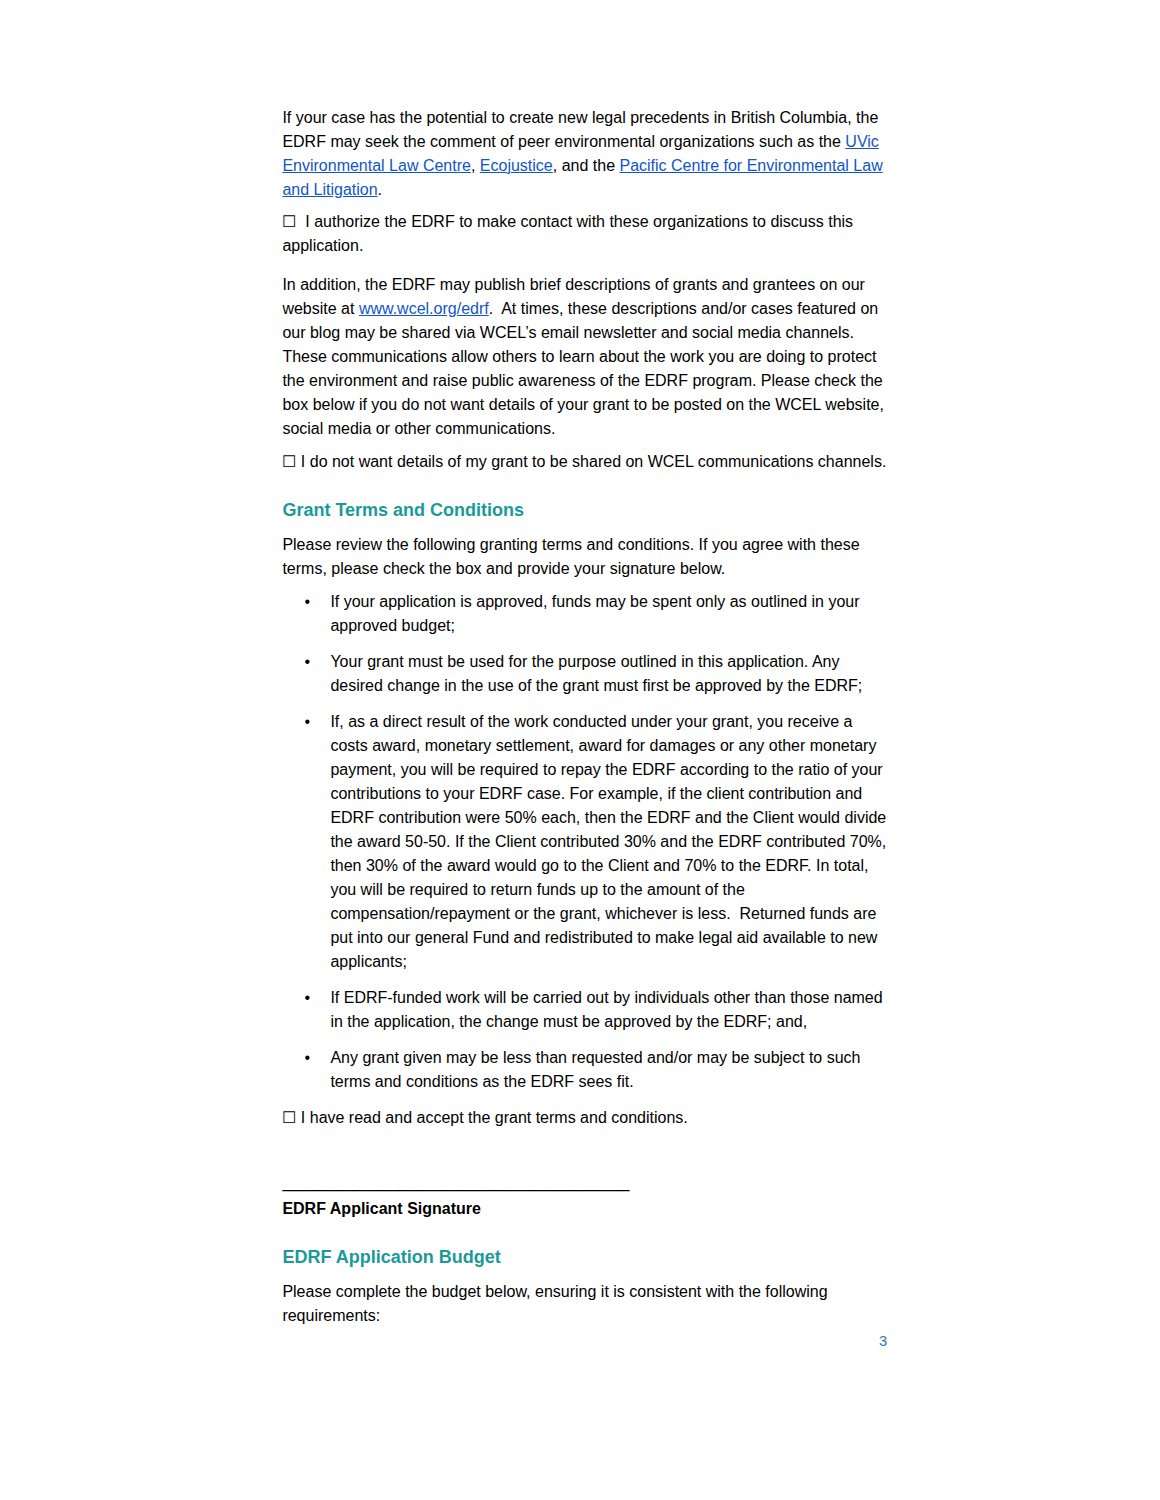If your case has the potential to create new legal precedents in British Columbia, the EDRF may seek the comment of peer environmental organizations such as the UVic Environmental Law Centre, Ecojustice, and the Pacific Centre for Environmental Law and Litigation.
☐ I authorize the EDRF to make contact with these organizations to discuss this application.
In addition, the EDRF may publish brief descriptions of grants and grantees on our website at www.wcel.org/edrf. At times, these descriptions and/or cases featured on our blog may be shared via WCEL’s email newsletter and social media channels. These communications allow others to learn about the work you are doing to protect the environment and raise public awareness of the EDRF program. Please check the box below if you do not want details of your grant to be posted on the WCEL website, social media or other communications.
☐ I do not want details of my grant to be shared on WCEL communications channels.
Grant Terms and Conditions
Please review the following granting terms and conditions. If you agree with these terms, please check the box and provide your signature below.
If your application is approved, funds may be spent only as outlined in your approved budget;
Your grant must be used for the purpose outlined in this application. Any desired change in the use of the grant must first be approved by the EDRF;
If, as a direct result of the work conducted under your grant, you receive a costs award, monetary settlement, award for damages or any other monetary payment, you will be required to repay the EDRF according to the ratio of your contributions to your EDRF case. For example, if the client contribution and EDRF contribution were 50% each, then the EDRF and the Client would divide the award 50-50. If the Client contributed 30% and the EDRF contributed 70%, then 30% of the award would go to the Client and 70% to the EDRF. In total, you will be required to return funds up to the amount of the compensation/repayment or the grant, whichever is less. Returned funds are put into our general Fund and redistributed to make legal aid available to new applicants;
If EDRF-funded work will be carried out by individuals other than those named in the application, the change must be approved by the EDRF; and,
Any grant given may be less than requested and/or may be subject to such terms and conditions as the EDRF sees fit.
☐ I have read and accept the grant terms and conditions.
_______________________________________
EDRF Applicant Signature
EDRF Application Budget
Please complete the budget below, ensuring it is consistent with the following requirements:
3